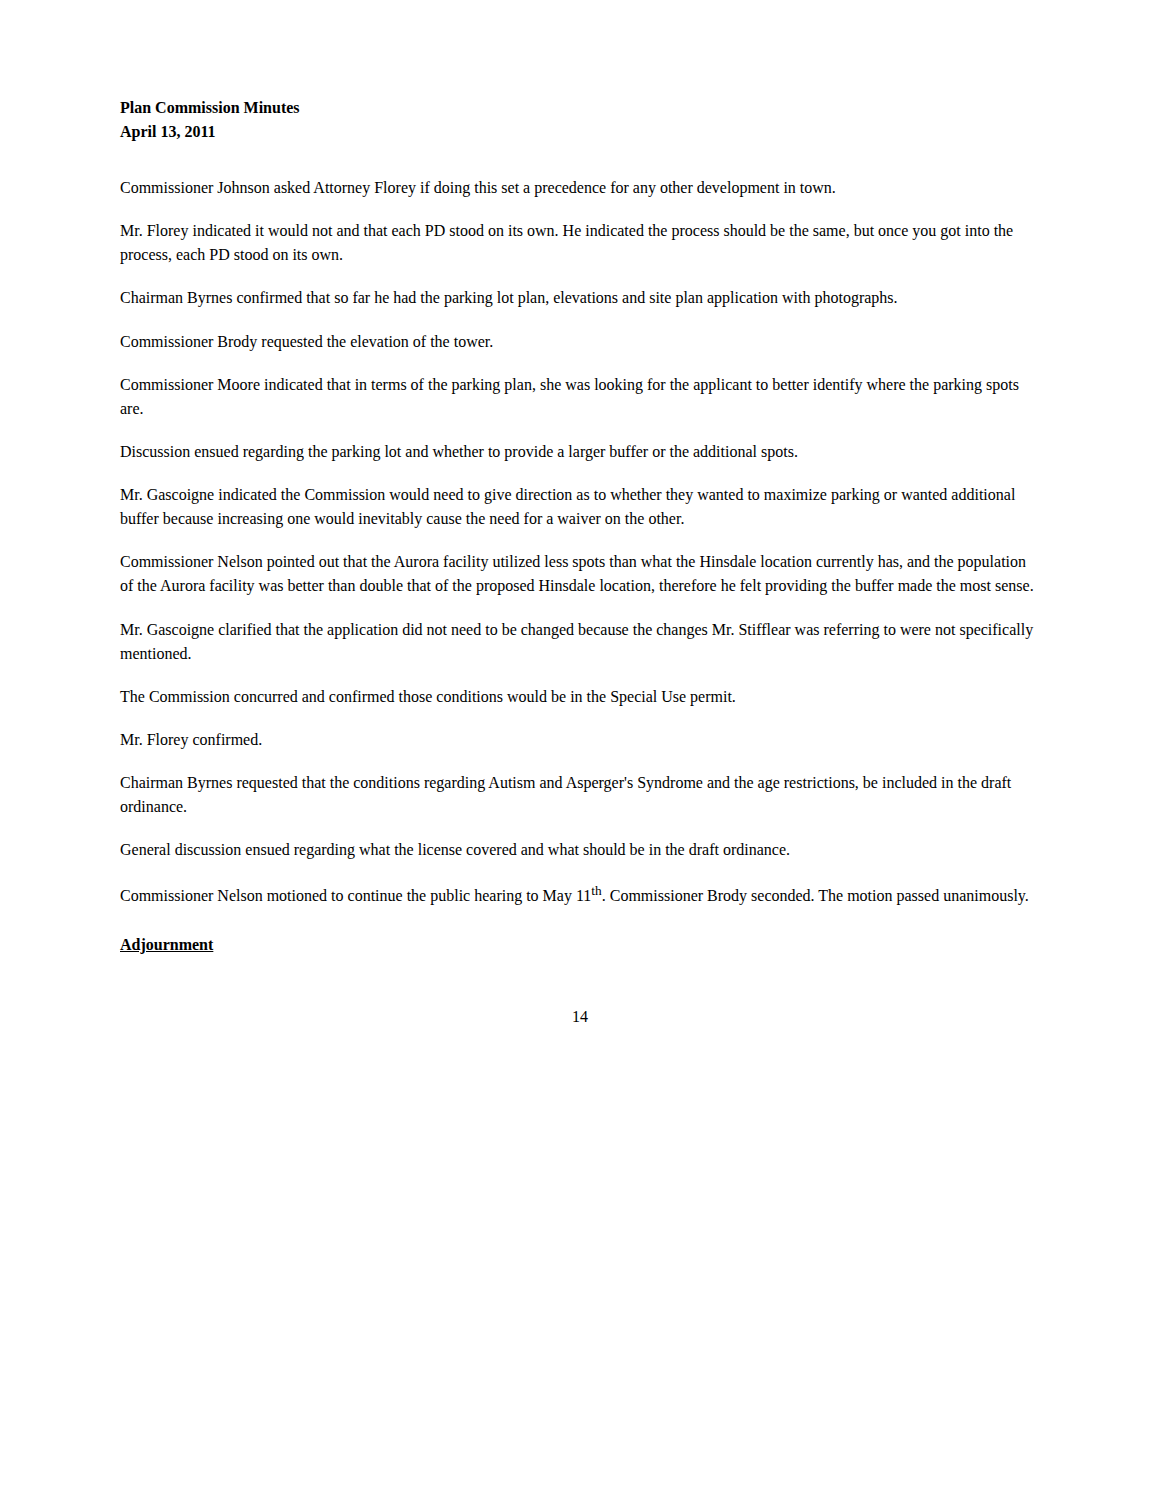Plan Commission Minutes
April 13, 2011
Commissioner Johnson asked Attorney Florey if doing this set a precedence for any other development in town.
Mr. Florey indicated it would not and that each PD stood on its own. He indicated the process should be the same, but once you got into the process, each PD stood on its own.
Chairman Byrnes confirmed that so far he had the parking lot plan, elevations and site plan application with photographs.
Commissioner Brody requested the elevation of the tower.
Commissioner Moore indicated that in terms of the parking plan, she was looking for the applicant to better identify where the parking spots are.
Discussion ensued regarding the parking lot and whether to provide a larger buffer or the additional spots.
Mr. Gascoigne indicated the Commission would need to give direction as to whether they wanted to maximize parking or wanted additional buffer because increasing one would inevitably cause the need for a waiver on the other.
Commissioner Nelson pointed out that the Aurora facility utilized less spots than what the Hinsdale location currently has, and the population of the Aurora facility was better than double that of the proposed Hinsdale location, therefore he felt providing the buffer made the most sense.
Mr. Gascoigne clarified that the application did not need to be changed because the changes Mr. Stifflear was referring to were not specifically mentioned.
The Commission concurred and confirmed those conditions would be in the Special Use permit.
Mr. Florey confirmed.
Chairman Byrnes requested that the conditions regarding Autism and Asperger's Syndrome and the age restrictions, be included in the draft ordinance.
General discussion ensued regarding what the license covered and what should be in the draft ordinance.
Commissioner Nelson motioned to continue the public hearing to May 11th. Commissioner Brody seconded. The motion passed unanimously.
Adjournment
14